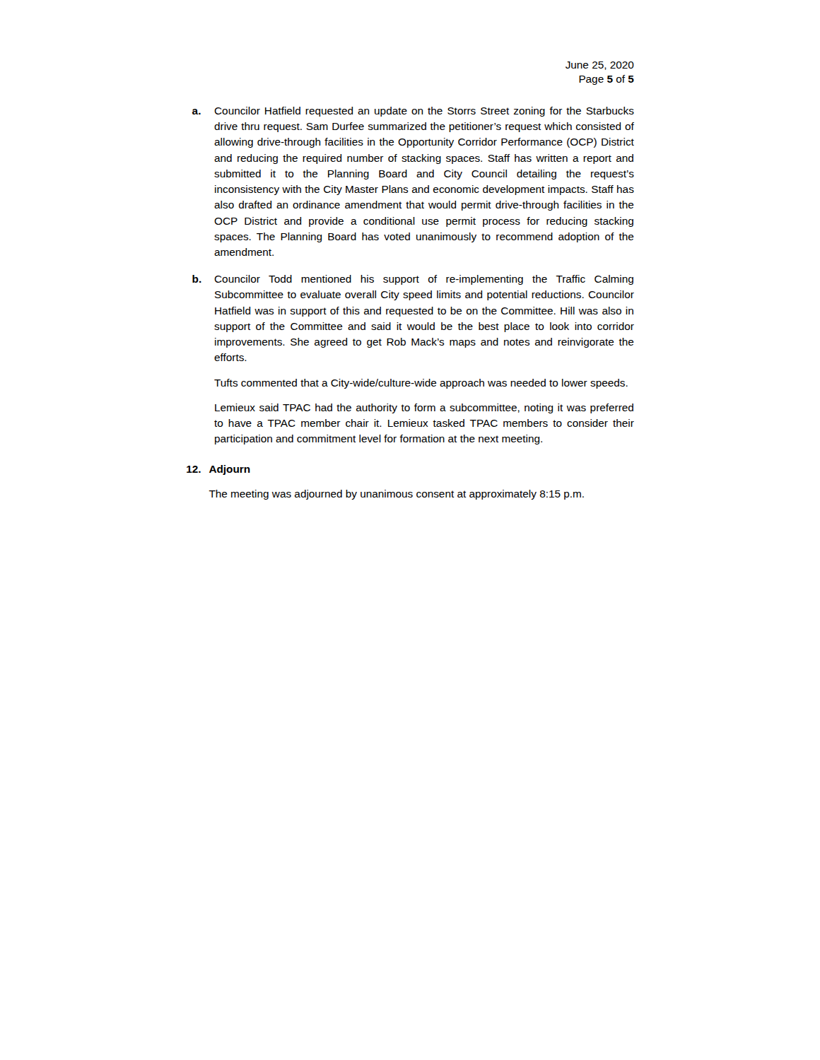June 25, 2020
Page 5 of 5
a. Councilor Hatfield requested an update on the Storrs Street zoning for the Starbucks drive thru request. Sam Durfee summarized the petitioner’s request which consisted of allowing drive-through facilities in the Opportunity Corridor Performance (OCP) District and reducing the required number of stacking spaces. Staff has written a report and submitted it to the Planning Board and City Council detailing the request’s inconsistency with the City Master Plans and economic development impacts. Staff has also drafted an ordinance amendment that would permit drive-through facilities in the OCP District and provide a conditional use permit process for reducing stacking spaces. The Planning Board has voted unanimously to recommend adoption of the amendment.
b.
Councilor Todd mentioned his support of re-implementing the Traffic Calming Subcommittee to evaluate overall City speed limits and potential reductions. Councilor Hatfield was in support of this and requested to be on the Committee. Hill was also in support of the Committee and said it would be the best place to look into corridor improvements. She agreed to get Rob Mack’s maps and notes and reinvigorate the efforts.
Tufts commented that a City-wide/culture-wide approach was needed to lower speeds.
Lemieux said TPAC had the authority to form a subcommittee, noting it was preferred to have a TPAC member chair it. Lemieux tasked TPAC members to consider their participation and commitment level for formation at the next meeting.
12. Adjourn
The meeting was adjourned by unanimous consent at approximately 8:15 p.m.